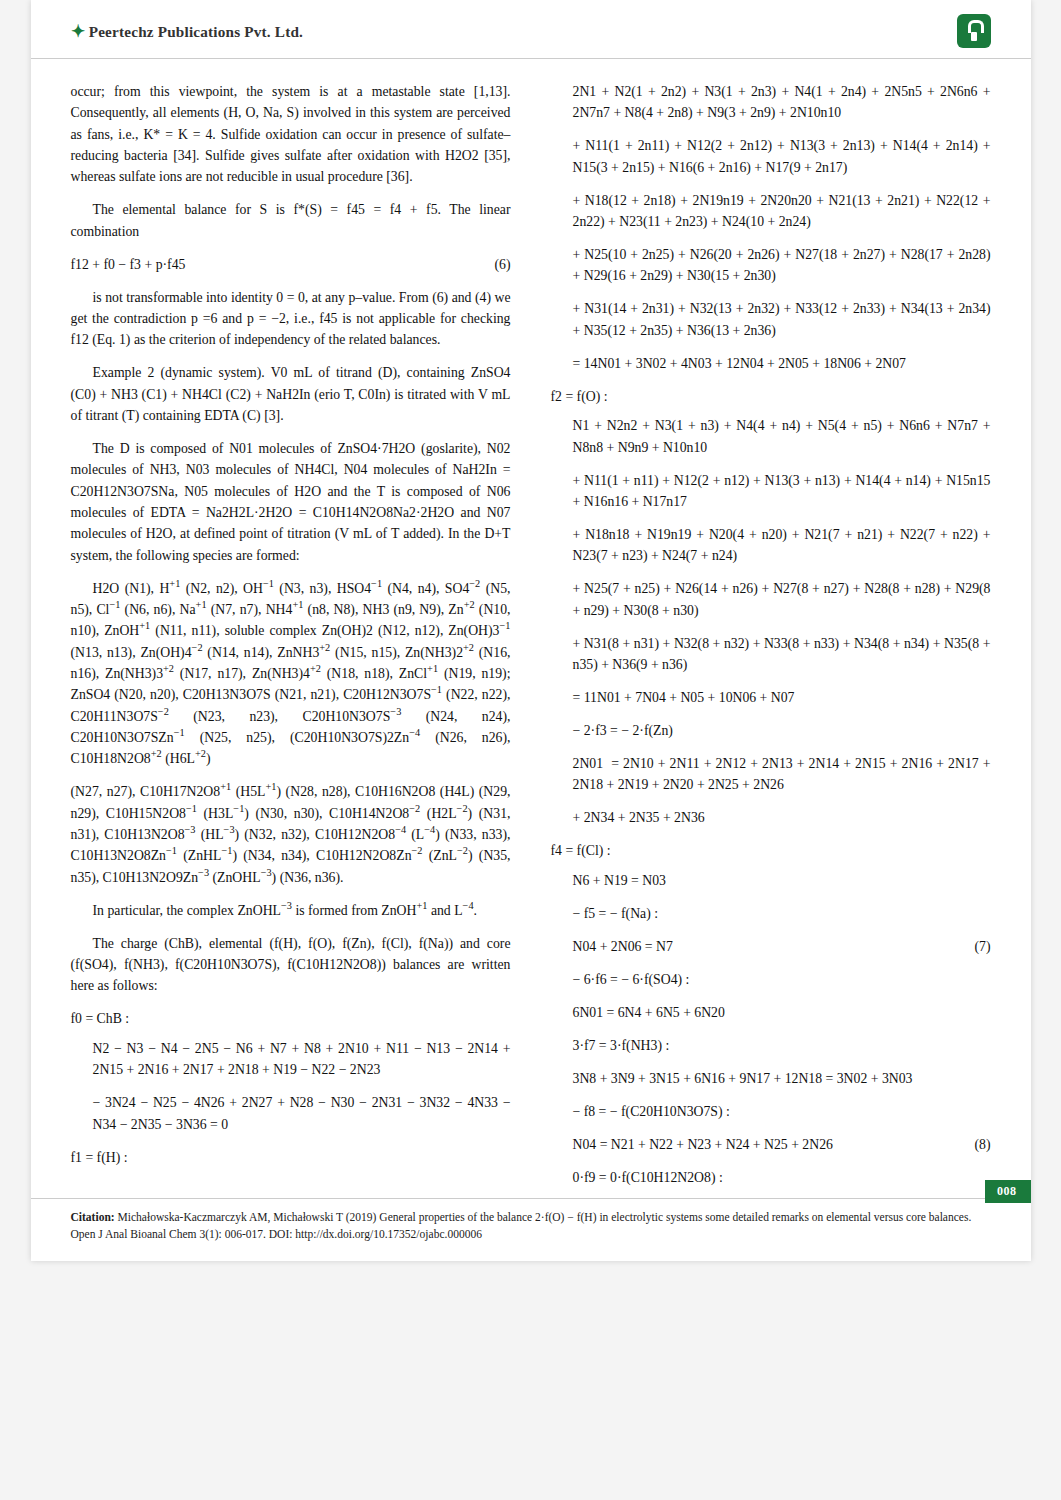✦Peertechz Publications Pvt. Ltd.
occur; from this viewpoint, the system is at a metastable state [1,13]. Consequently, all elements (H, O, Na, S) involved in this system are perceived as fans, i.e., K* = K = 4. Sulfide oxidation can occur in presence of sulfate–reducing bacteria [34]. Sulfide gives sulfate after oxidation with H2O2 [35], whereas sulfate ions are not reducible in usual procedure [36].
The elemental balance for S is f*(S) = f45 = f4 + f5. The linear combination
f12 + f0 − f3 + p·f45 (6)
is not transformable into identity 0 = 0, at any p–value. From (6) and (4) we get the contradiction p =6 and p = −2, i.e., f45 is not applicable for checking f12 (Eq. 1) as the criterion of independency of the related balances.
Example 2 (dynamic system). V0 mL of titrand (D), containing ZnSO4 (C0) + NH3 (C1) + NH4Cl (C2) + NaH2In (erio T, C0In) is titrated with V mL of titrant (T) containing EDTA (C) [3].
The D is composed of N01 molecules of ZnSO4·7H2O (goslarite), N02 molecules of NH3, N03 molecules of NH4Cl, N04 molecules of NaH2In = C20H12N3O7SNa, N05 molecules of H2O and the T is composed of N06 molecules of EDTA = Na2H2L·2H2O = C10H14N2O8Na2·2H2O and N07 molecules of H2O, at defined point of titration (V mL of T added). In the D+T system, the following species are formed:
H2O (N1), H+1 (N2, n2), OH−1 (N3, n3), HSO4−1 (N4, n4), SO4−2 (N5, n5), Cl−1 (N6, n6), Na+1 (N7, n7), NH4+1 (n8, N8), NH3 (n9, N9), Zn+2 (N10, n10), ZnOH+1 (N11, n11), soluble complex Zn(OH)2 (N12, n12), Zn(OH)3−1 (N13, n13), Zn(OH)4−2 (N14, n14), ZnNH3+2 (N15, n15), Zn(NH3)2+2 (N16, n16), Zn(NH3)3+2 (N17, n17), Zn(NH3)4+2 (N18, n18), ZnCl+1 (N19, n19); ZnSO4 (N20, n20), C20H13N3O7S (N21, n21), C20H12N3O7S−1 (N22, n22), C20H11N3O7S−2 (N23, n23), C20H10N3O7S−3 (N24, n24), C20H10N3O7SZn−1 (N25, n25), (C20H10N3O7S)2Zn−4 (N26, n26), C10H18N2O8+2 (H6L+2)
(N27, n27), C10H17N2O8+1 (H5L+1) (N28, n28), C10H16N2O8 (H4L) (N29, n29), C10H15N2O8−1 (H3L−1) (N30, n30), C10H14N2O8−2 (H2L−2) (N31, n31), C10H13N2O8−3 (HL−3) (N32, n32), C10H12N2O8−4 (L−4) (N33, n33), C10H13N2O8Zn−1 (ZnHL−1) (N34, n34), C10H12N2O8Zn−2 (ZnL−2) (N35, n35), C10H13N2O9Zn−3 (ZnOHL−3) (N36, n36).
In particular, the complex ZnOHL−3 is formed from ZnOH+1 and L−4.
The charge (ChB), elemental (f(H), f(O), f(Zn), f(Cl), f(Na)) and core (f(SO4), f(NH3), f(C20H10N3O7S), f(C10H12N2O8)) balances are written here as follows:
f0 = ChB :
N2 − N3 − N4 − 2N5 − N6 + N7 + N8 + 2N10 + N11 − N13 − 2N14 + 2N15 + 2N16 + 2N17 + 2N18 + N19 − N22 − 2N23
− 3N24 − N25 − 4N26 + 2N27 + N28 − N30 − 2N31 − 3N32 − 4N33 − N34 − 2N35 − 3N36 = 0
f1 = f(H) :
2N1 + N2(1 + 2n2) + N3(1 + 2n3) + N4(1 + 2n4) + 2N5n5 + 2N6n6 + 2N7n7 + N8(4 + 2n8) + N9(3 + 2n9) + 2N10n10
+ N11(1 + 2n11) + N12(2 + 2n12) + N13(3 + 2n13) + N14(4 + 2n14) + N15(3 + 2n15) + N16(6 + 2n16) + N17(9 + 2n17)
+ N18(12 + 2n18) + 2N19n19 + 2N20n20 + N21(13 + 2n21) + N22(12 + 2n22) + N23(11 + 2n23) + N24(10 + 2n24)
+ N25(10 + 2n25) + N26(20 + 2n26) + N27(18 + 2n27) + N28(17 + 2n28) + N29(16 + 2n29) + N30(15 + 2n30)
+ N31(14 + 2n31) + N32(13 + 2n32) + N33(12 + 2n33) + N34(13 + 2n34) + N35(12 + 2n35) + N36(13 + 2n36)
= 14N01 + 3N02 + 4N03 + 12N04 + 2N05 + 18N06 + 2N07
f2 = f(O) :
N1 + N2n2 + N3(1 + n3) + N4(4 + n4) + N5(4 + n5) + N6n6 + N7n7 + N8n8 + N9n9 + N10n10
+ N11(1 + n11) + N12(2 + n12) + N13(3 + n13) + N14(4 + n14) + N15n15 + N16n16 + N17n17
+ N18n18 + N19n19 + N20(4 + n20) + N21(7 + n21) + N22(7 + n22) + N23(7 + n23) + N24(7 + n24)
+ N25(7 + n25) + N26(14 + n26) + N27(8 + n27) + N28(8 + n28) + N29(8 + n29) + N30(8 + n30)
+ N31(8 + n31) + N32(8 + n32) + N33(8 + n33) + N34(8 + n34) + N35(8 + n35) + N36(9 + n36)
= 11N01 + 7N04 + N05 + 10N06 + N07
− 2·f3 = − 2·f(Zn)
2N01 = 2N10 + 2N11 + 2N12 + 2N13 + 2N14 + 2N15 + 2N16 + 2N17 + 2N18 + 2N19 + 2N20 + 2N25 + 2N26
+ 2N34 + 2N35 + 2N36
f4 = f(Cl) :
N6 + N19 = N03
− f5 = − f(Na) :
N04 + 2N06 = N7 (7)
− 6·f6 = − 6·f(SO4) :
6N01 = 6N4 + 6N5 + 6N20
3·f7 = 3·f(NH3) :
3N8 + 3N9 + 3N15 + 6N16 + 9N17 + 12N18 = 3N02 + 3N03
− f8 = − f(C20H10N3O7S) :
N04 = N21 + N22 + N23 + N24 + N25 + 2N26 (8)
0·f9 = 0·f(C10H12N2O8) :
008
Citation: Michałowska-Kaczmarczyk AM, Michałowski T (2019) General properties of the balance 2·f(O) − f(H) in electrolytic systems some detailed remarks on elemental versus core balances. Open J Anal Bioanal Chem 3(1): 006-017. DOI: http://dx.doi.org/10.17352/ojabc.000006